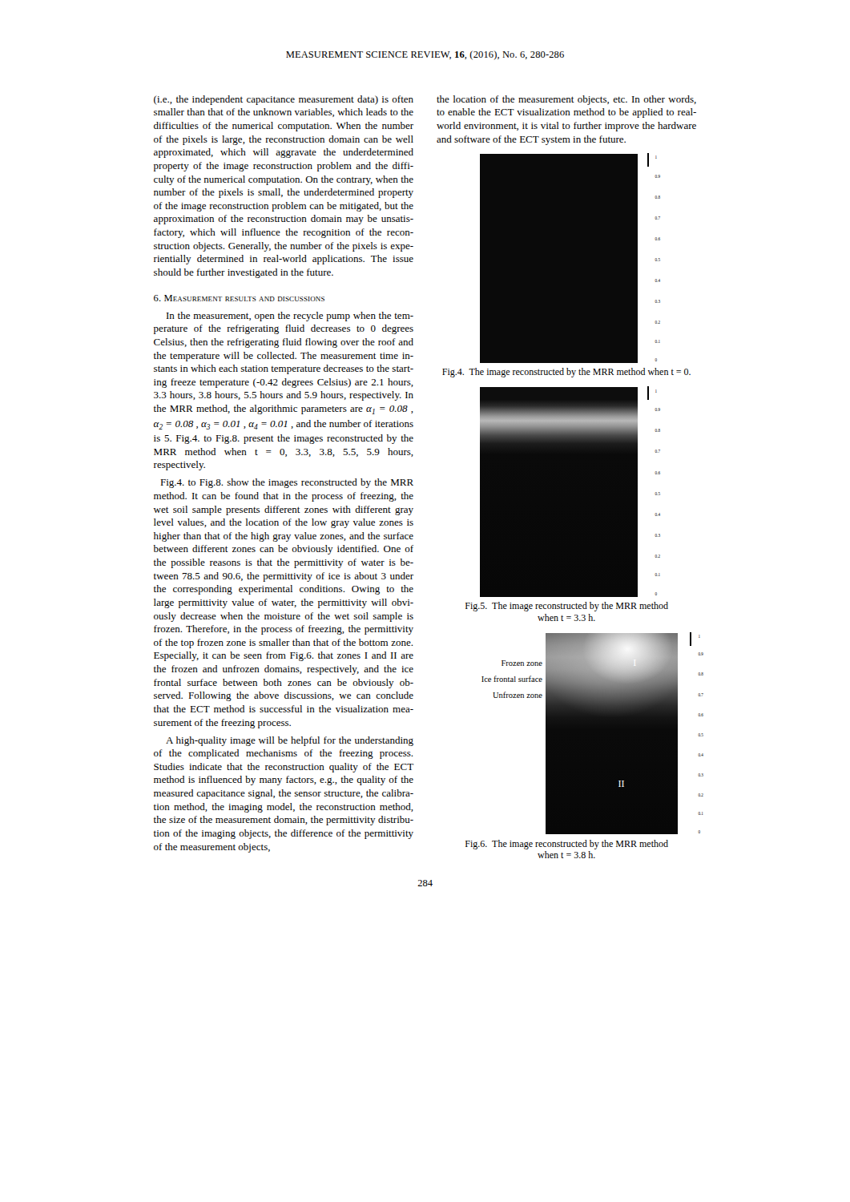MEASUREMENT SCIENCE REVIEW, 16, (2016), No. 6, 280-286
(i.e., the independent capacitance measurement data) is often smaller than that of the unknown variables, which leads to the difficulties of the numerical computation. When the number of the pixels is large, the reconstruction domain can be well approximated, which will aggravate the underdetermined property of the image reconstruction problem and the difficulty of the numerical computation. On the contrary, when the number of the pixels is small, the underdetermined property of the image reconstruction problem can be mitigated, but the approximation of the reconstruction domain may be unsatisfactory, which will influence the recognition of the reconstruction objects. Generally, the number of the pixels is experientially determined in real-world applications. The issue should be further investigated in the future.
6. Measurement results and discussions
In the measurement, open the recycle pump when the temperature of the refrigerating fluid decreases to 0 degrees Celsius, then the refrigerating fluid flowing over the roof and the temperature will be collected. The measurement time instants in which each station temperature decreases to the starting freeze temperature (-0.42 degrees Celsius) are 2.1 hours, 3.3 hours, 3.8 hours, 5.5 hours and 5.9 hours, respectively. In the MRR method, the algorithmic parameters are α1 = 0.08 , α2 = 0.08 , α3 = 0.01 , α4 = 0.01 , and the number of iterations is 5. Fig.4. to Fig.8. present the images reconstructed by the MRR method when t = 0, 3.3, 3.8, 5.5, 5.9 hours, respectively.
Fig.4. to Fig.8. show the images reconstructed by the MRR method. It can be found that in the process of freezing, the wet soil sample presents different zones with different gray level values, and the location of the low gray value zones is higher than that of the high gray value zones, and the surface between different zones can be obviously identified. One of the possible reasons is that the permittivity of water is between 78.5 and 90.6, the permittivity of ice is about 3 under the corresponding experimental conditions. Owing to the large permittivity value of water, the permittivity will obviously decrease when the moisture of the wet soil sample is frozen. Therefore, in the process of freezing, the permittivity of the top frozen zone is smaller than that of the bottom zone. Especially, it can be seen from Fig.6. that zones I and II are the frozen and unfrozen domains, respectively, and the ice frontal surface between both zones can be obviously observed. Following the above discussions, we can conclude that the ECT method is successful in the visualization measurement of the freezing process.
A high-quality image will be helpful for the understanding of the complicated mechanisms of the freezing process. Studies indicate that the reconstruction quality of the ECT method is influenced by many factors, e.g., the quality of the measured capacitance signal, the sensor structure, the calibration method, the imaging model, the reconstruction method, the size of the measurement domain, the permittivity distribution of the imaging objects, the difference of the permittivity of the measurement objects,
the location of the measurement objects, etc. In other words, to enable the ECT visualization method to be applied to real-world environment, it is vital to further improve the hardware and software of the ECT system in the future.
1 0.9 0.8 0.7 0.6 0.5 0.4 0.3 0.2 0.1 0
Fig.4. The image reconstructed by the MRR method when t = 0.
1 0.9 0.8 0.7 0.6 0.5 0.4 0.3 0.2 0.1 0
Fig.5. The image reconstructed by the MRR method
when t = 3.3 h.
Frozen zone Ice frontal surface Unfrozen zone
I II 1 0.9 0.8 0.7 0.6 0.5 0.4 0.3 0.2 0.1 0
Fig.6. The image reconstructed by the MRR method
when t = 3.8 h.
284